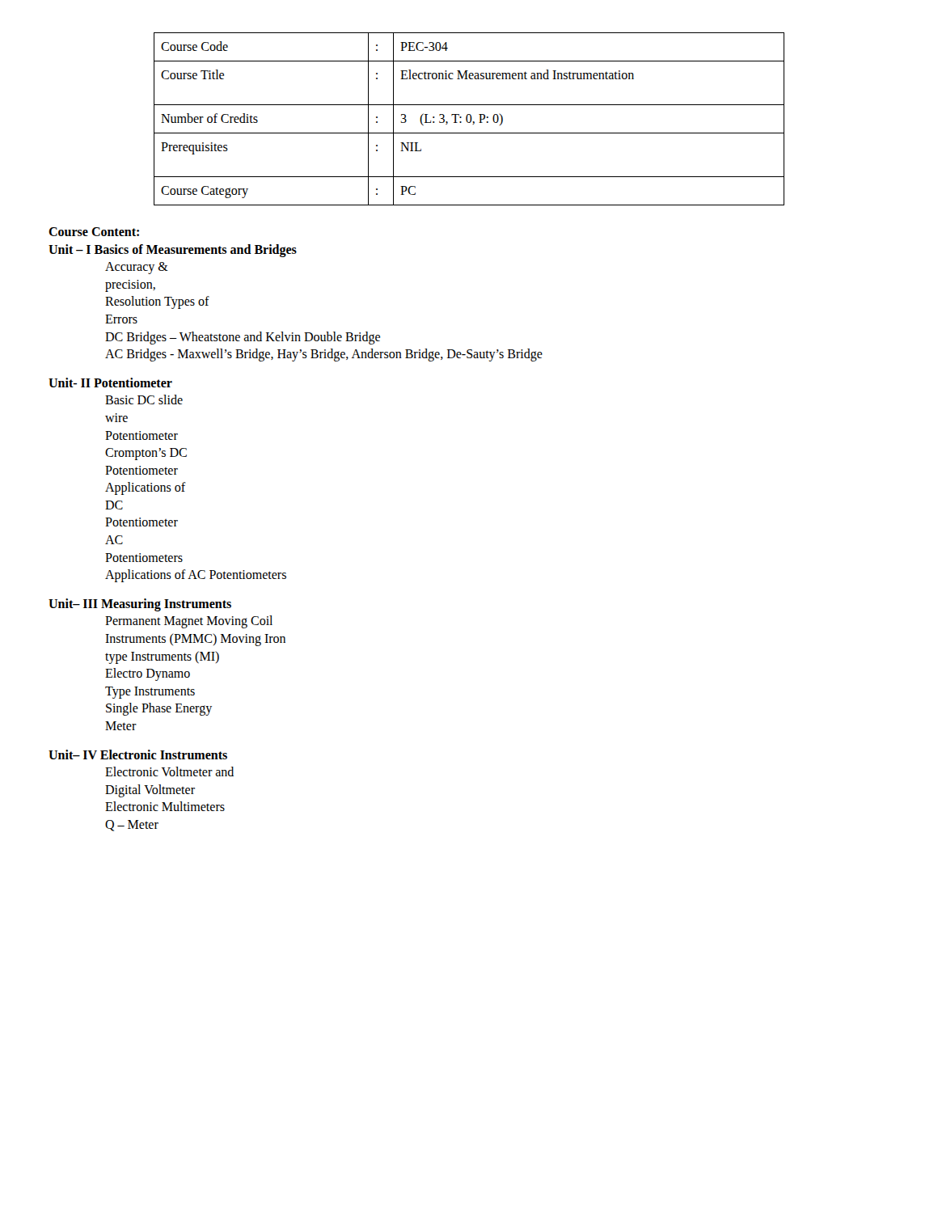| Course Code | : | PEC-304 |
| Course Title | : | Electronic Measurement and Instrumentation |
| Number of Credits | : | 3 (L: 3, T: 0, P: 0) |
| Prerequisites | : | NIL |
| Course Category | : | PC |
Course Content:
Unit – I Basics of Measurements and Bridges
Accuracy &
precision,
Resolution Types of
Errors
DC Bridges – Wheatstone and Kelvin Double Bridge
AC Bridges - Maxwell’s Bridge, Hay’s Bridge, Anderson Bridge, De-Sauty’s Bridge
Unit- II Potentiometer
Basic DC slide
wire
Potentiometer
Crompton’s DC
Potentiometer
Applications of
DC
Potentiometer
AC
Potentiometers
Applications of AC Potentiometers
Unit– III Measuring Instruments
Permanent Magnet Moving Coil
Instruments (PMMC) Moving Iron
type Instruments (MI)
Electro Dynamo
Type Instruments
Single Phase Energy
Meter
Unit– IV Electronic Instruments
Electronic Voltmeter and
Digital Voltmeter
Electronic Multimeters
Q – Meter